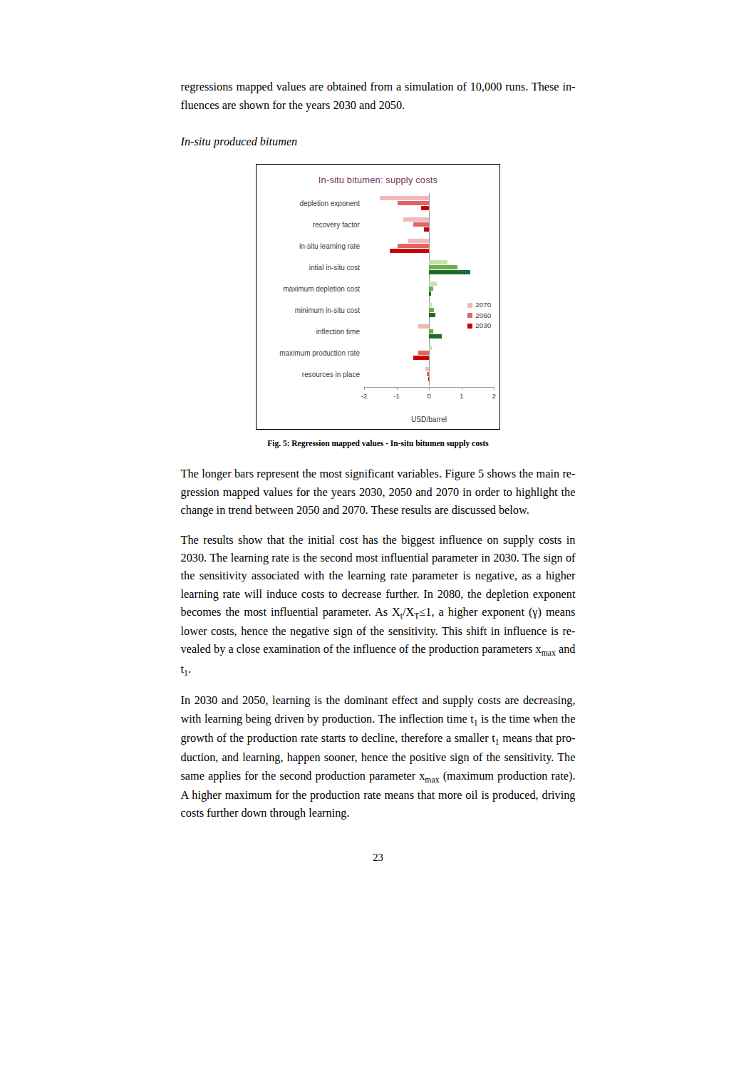regressions mapped values are obtained from a simulation of 10,000 runs. These influences are shown for the years 2030 and 2050.
In-situ produced bitumen
In-situ bitumen: supply costs
depletion exponent
recovery factor
in-situ learning rate
intial in-situ cost
maximum depletion cost
minimum in-situ cost
inflection time
maximum production rate
resources in place
2070
2060
2030
-2
-1
0
1
2
USD/barrel
Fig. 5: Regression mapped values - In-situ bitumen supply costs
The longer bars represent the most significant variables. Figure 5 shows the main regression mapped values for the years 2030, 2050 and 2070 in order to highlight the change in trend between 2050 and 2070. These results are discussed below.
The results show that the initial cost has the biggest influence on supply costs in 2030. The learning rate is the second most influential parameter in 2030. The sign of the sensitivity associated with the learning rate parameter is negative, as a higher learning rate will induce costs to decrease further. In 2080, the depletion exponent becomes the most influential parameter. As Xt/XT≤1, a higher exponent (γ) means lower costs, hence the negative sign of the sensitivity. This shift in influence is revealed by a close examination of the influence of the production parameters xmax and t1.
In 2030 and 2050, learning is the dominant effect and supply costs are decreasing, with learning being driven by production. The inflection time t1 is the time when the growth of the production rate starts to decline, therefore a smaller t1 means that production, and learning, happen sooner, hence the positive sign of the sensitivity. The same applies for the second production parameter xmax (maximum production rate). A higher maximum for the production rate means that more oil is produced, driving costs further down through learning.
23